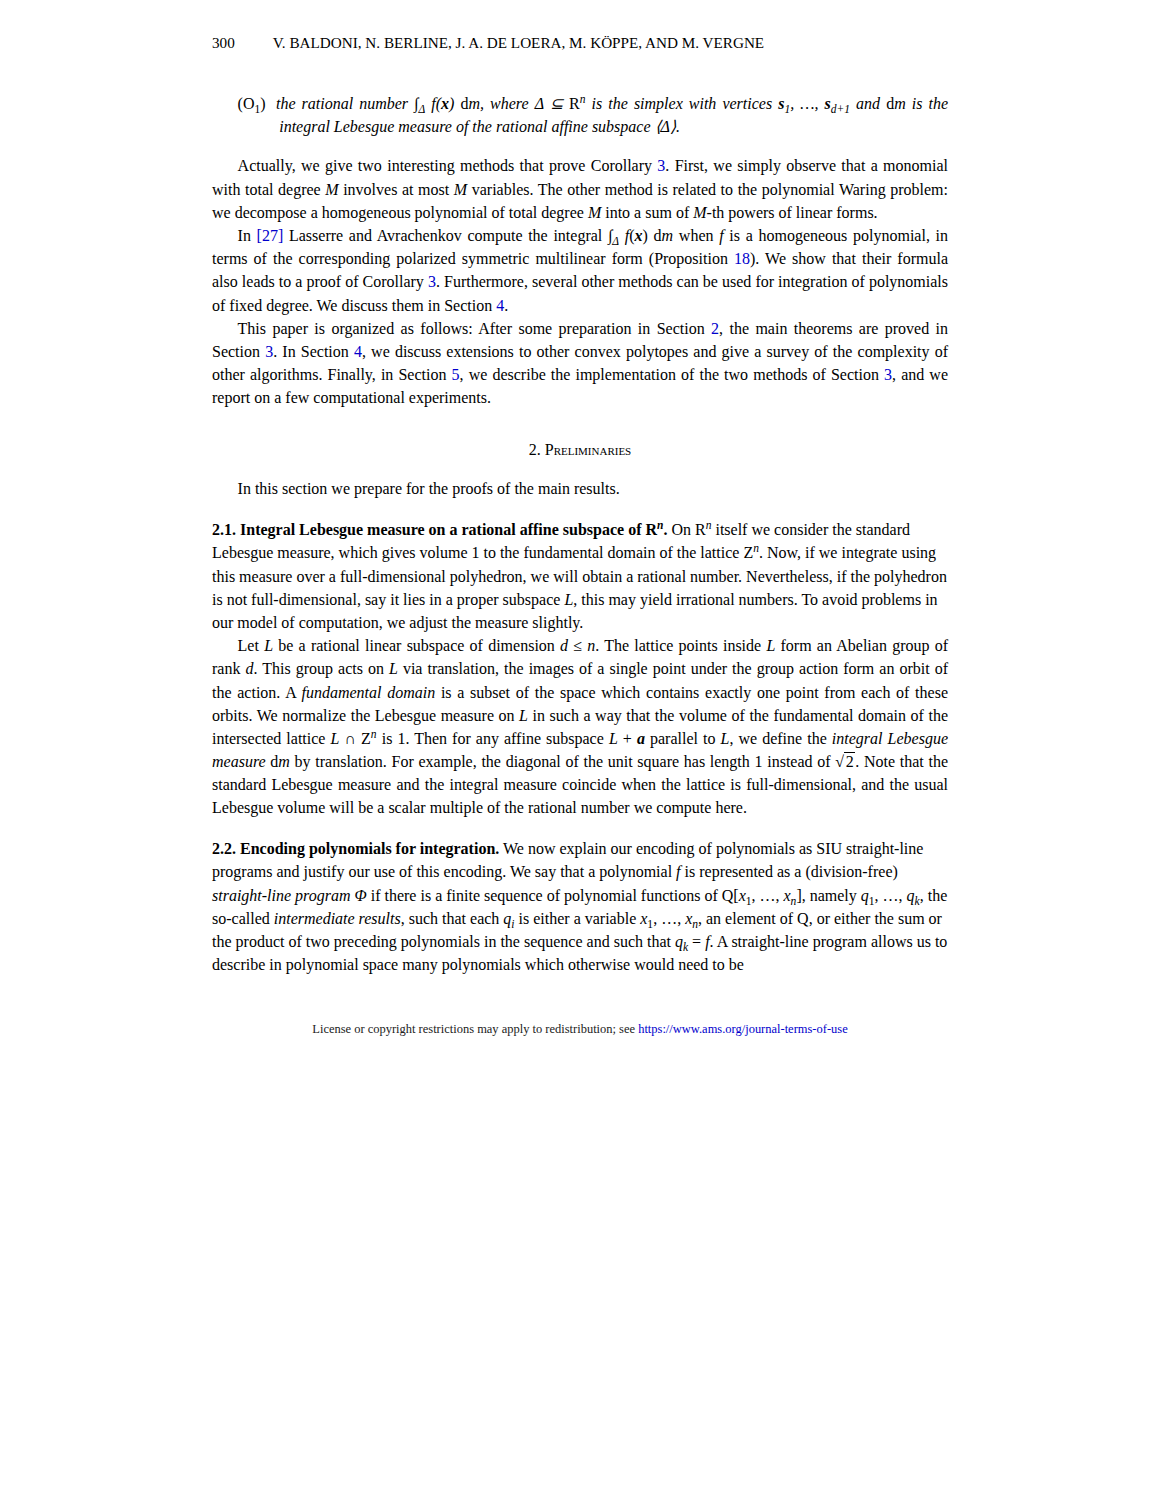300 V. BALDONI, N. BERLINE, J. A. DE LOERA, M. KÖPPE, AND M. VERGNE
(O1) the rational number ∫Δ f(x) dm, where Δ ⊆ Rn is the simplex with vertices s1, …, sd+1 and dm is the integral Lebesgue measure of the rational affine subspace ⟨Δ⟩.
Actually, we give two interesting methods that prove Corollary 3. First, we simply observe that a monomial with total degree M involves at most M variables. The other method is related to the polynomial Waring problem: we decompose a homogeneous polynomial of total degree M into a sum of M-th powers of linear forms.
In [27] Lasserre and Avrachenkov compute the integral ∫Δ f(x) dm when f is a homogeneous polynomial, in terms of the corresponding polarized symmetric multilinear form (Proposition 18). We show that their formula also leads to a proof of Corollary 3. Furthermore, several other methods can be used for integration of polynomials of fixed degree. We discuss them in Section 4.
This paper is organized as follows: After some preparation in Section 2, the main theorems are proved in Section 3. In Section 4, we discuss extensions to other convex polytopes and give a survey of the complexity of other algorithms. Finally, in Section 5, we describe the implementation of the two methods of Section 3, and we report on a few computational experiments.
2. Preliminaries
In this section we prepare for the proofs of the main results.
2.1. Integral Lebesgue measure on a rational affine subspace of Rn.
On Rn itself we consider the standard Lebesgue measure, which gives volume 1 to the fundamental domain of the lattice Zn. Now, if we integrate using this measure over a full-dimensional polyhedron, we will obtain a rational number. Nevertheless, if the polyhedron is not full-dimensional, say it lies in a proper subspace L, this may yield irrational numbers. To avoid problems in our model of computation, we adjust the measure slightly.
Let L be a rational linear subspace of dimension d ≤ n. The lattice points inside L form an Abelian group of rank d. This group acts on L via translation, the images of a single point under the group action form an orbit of the action. A fundamental domain is a subset of the space which contains exactly one point from each of these orbits. We normalize the Lebesgue measure on L in such a way that the volume of the fundamental domain of the intersected lattice L ∩ Zn is 1. Then for any affine subspace L + a parallel to L, we define the integral Lebesgue measure dm by translation. For example, the diagonal of the unit square has length 1 instead of √2. Note that the standard Lebesgue measure and the integral measure coincide when the lattice is full-dimensional, and the usual Lebesgue volume will be a scalar multiple of the rational number we compute here.
2.2. Encoding polynomials for integration.
We now explain our encoding of polynomials as SIU straight-line programs and justify our use of this encoding. We say that a polynomial f is represented as a (division-free) straight-line program Φ if there is a finite sequence of polynomial functions of Q[x1, …, xn], namely q1, …, qk, the so-called intermediate results, such that each qi is either a variable x1, …, xn, an element of Q, or either the sum or the product of two preceding polynomials in the sequence and such that qk = f. A straight-line program allows us to describe in polynomial space many polynomials which otherwise would need to be
License or copyright restrictions may apply to redistribution; see https://www.ams.org/journal-terms-of-use